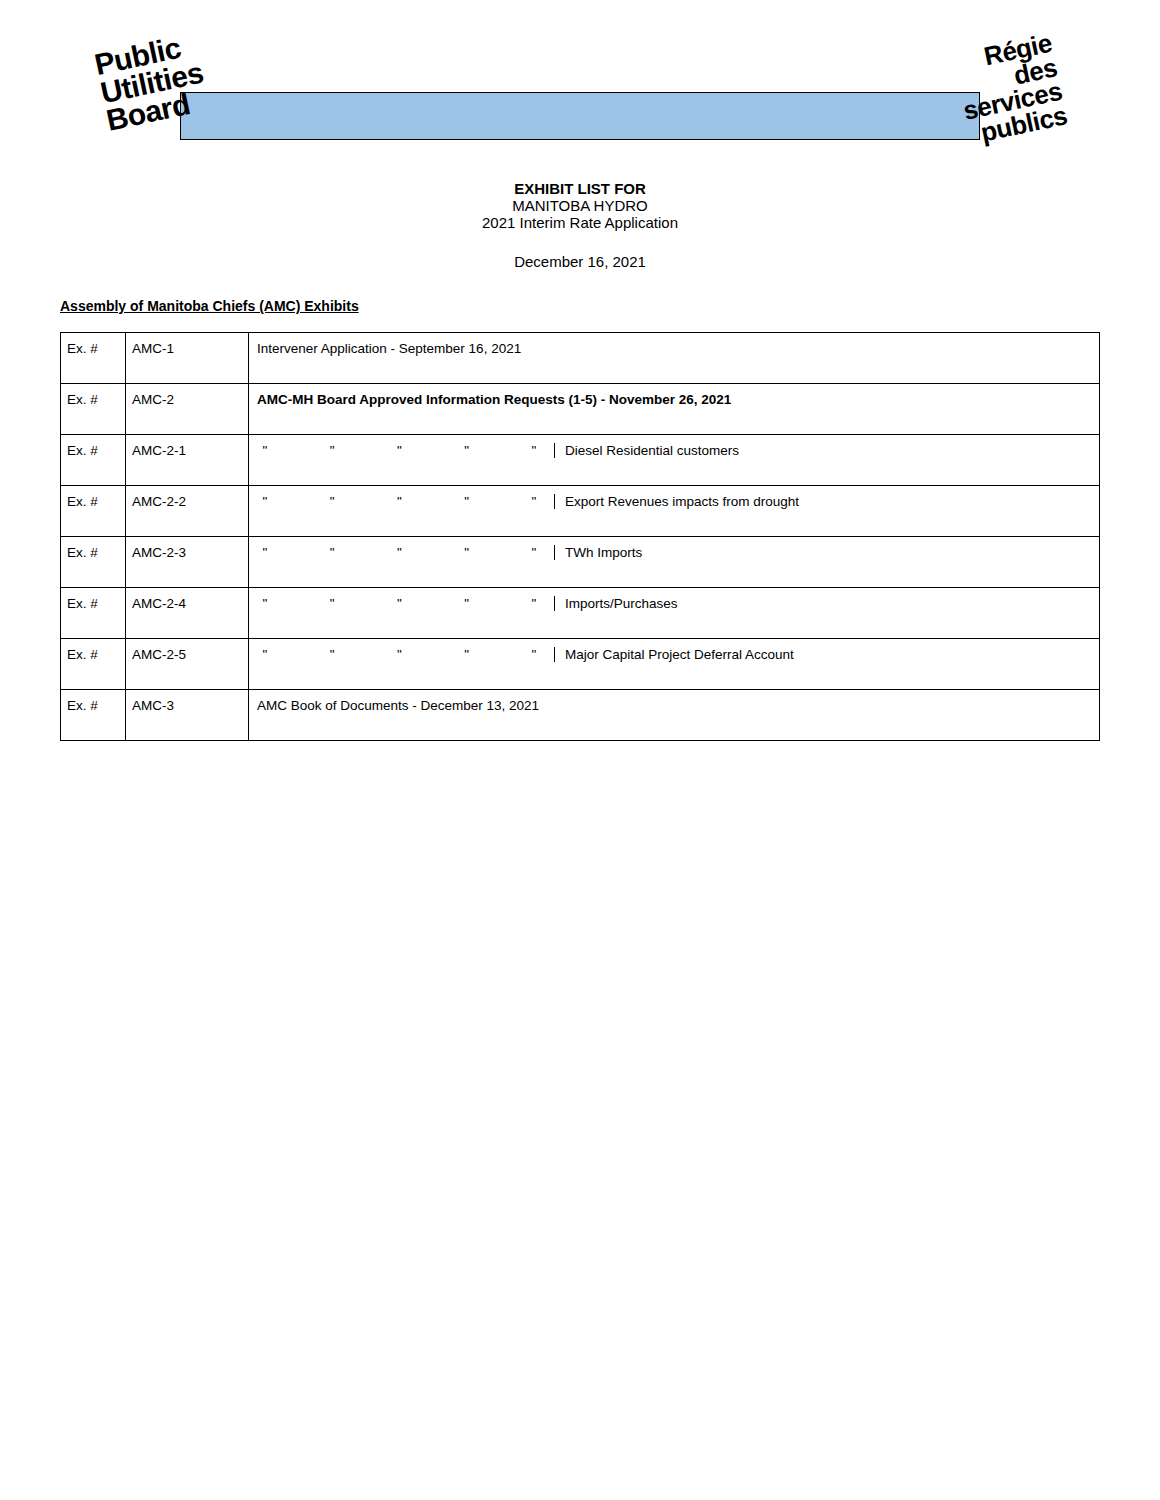Public Utilities Board
Régie des services publics
EXHIBIT LIST FOR
MANITOBA HYDRO
2021 Interim Rate Application
December 16, 2021
Assembly of Manitoba Chiefs (AMC) Exhibits
| Ex. # | AMC-1 | Intervener Application - September 16, 2021 |
| Ex. # | AMC-2 | AMC-MH Board Approved Information Requests (1-5) - November 26, 2021 |
| Ex. # | AMC-2-1 | " " " " " Diesel Residential customers |
| Ex. # | AMC-2-2 | " " " " " Export Revenues impacts from drought |
| Ex. # | AMC-2-3 | " " " " " TWh Imports |
| Ex. # | AMC-2-4 | " " " " " Imports/Purchases |
| Ex. # | AMC-2-5 | " " " " " Major Capital Project Deferral Account |
| Ex. # | AMC-3 | AMC Book of Documents - December 13, 2021 |